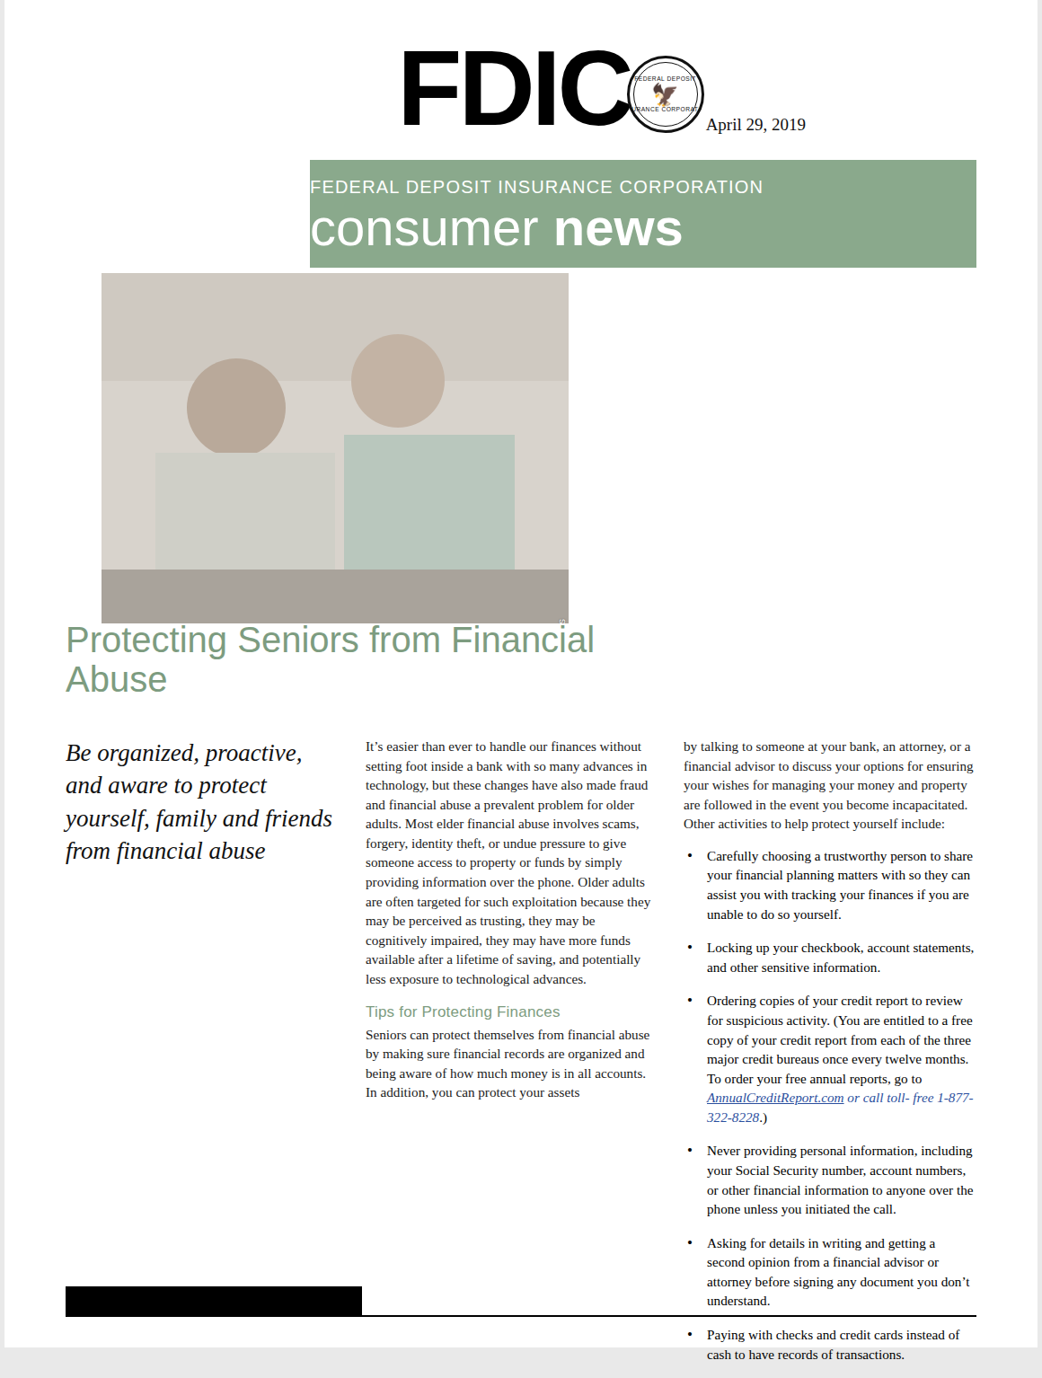FDIC
FEDERAL DEPOSIT 🦅 INSURANCE CORPORATION
April 29, 2019
Federal Deposit Insurance Corporation
consumer news
PHOTO/GETTY IMAGES
Protecting Seniors from Financial Abuse
Be organized, proactive, and aware to protect yourself, family and friends from financial abuse
It’s easier than ever to handle our finances without setting foot inside a bank with so many advances in technology, but these changes have also made fraud and financial abuse a prevalent problem for older adults. Most elder financial abuse involves scams, forgery, identity theft, or undue pressure to give someone access to property or funds by simply providing information over the phone. Older adults are often targeted for such exploitation because they may be perceived as trusting, they may be cognitively impaired, they may have more funds available after a lifetime of saving, and potentially less exposure to technological advances.
Tips for Protecting Finances
Seniors can protect themselves from financial abuse by making sure financial records are organized and being aware of how much money is in all accounts. In addition, you can protect your assets
by talking to someone at your bank, an attorney, or a financial advisor to discuss your options for ensuring your wishes for managing your money and property are followed in the event you become incapacitated. Other activities to help protect yourself include:
Carefully choosing a trustworthy person to share your financial planning matters with so they can assist you with tracking your finances if you are unable to do so yourself.
Locking up your checkbook, account statements, and other sensitive information.
Ordering copies of your credit report to review for suspicious activity. (You are entitled to a free copy of your credit report from each of the three major credit bureaus once every twelve months. To order your free annual reports, go to AnnualCreditReport.com or call toll- free 1-877-322-8228.)
Never providing personal information, including your Social Security number, account numbers, or other financial information to anyone over the phone unless you initiated the call.
Asking for details in writing and getting a second opinion from a financial advisor or attorney before signing any document you don’t understand.
Paying with checks and credit cards instead of cash to have records of transactions.